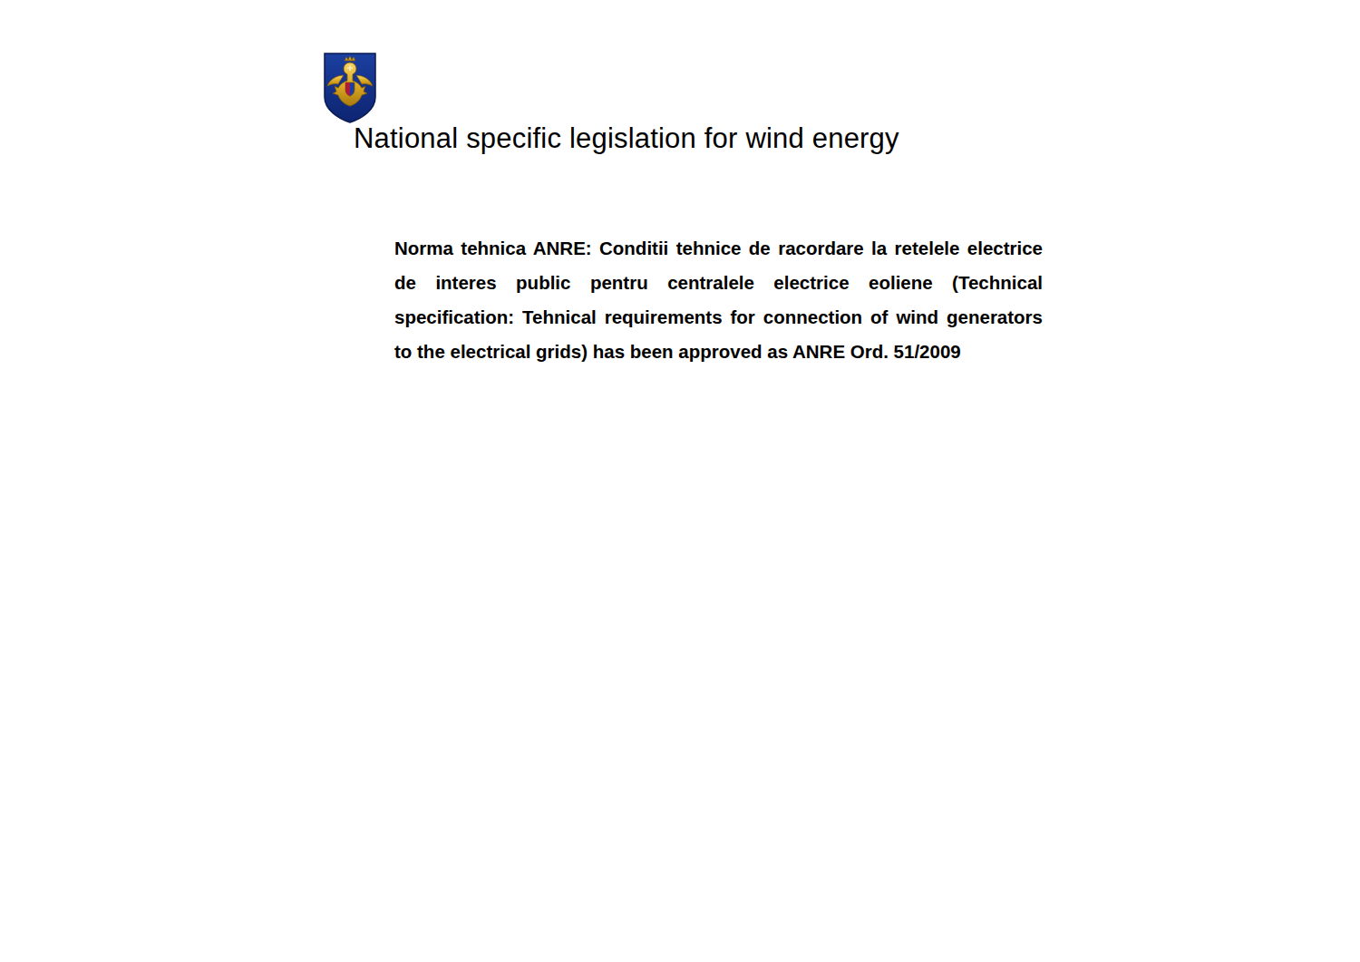National specific legislation for wind energy
Norma tehnica ANRE: Conditii tehnice de racordare la retelele electrice de interes public pentru centralele electrice eoliene (Technical specification: Tehnical requirements for connection of wind generators to the electrical grids) has been approved as ANRE Ord. 51/2009